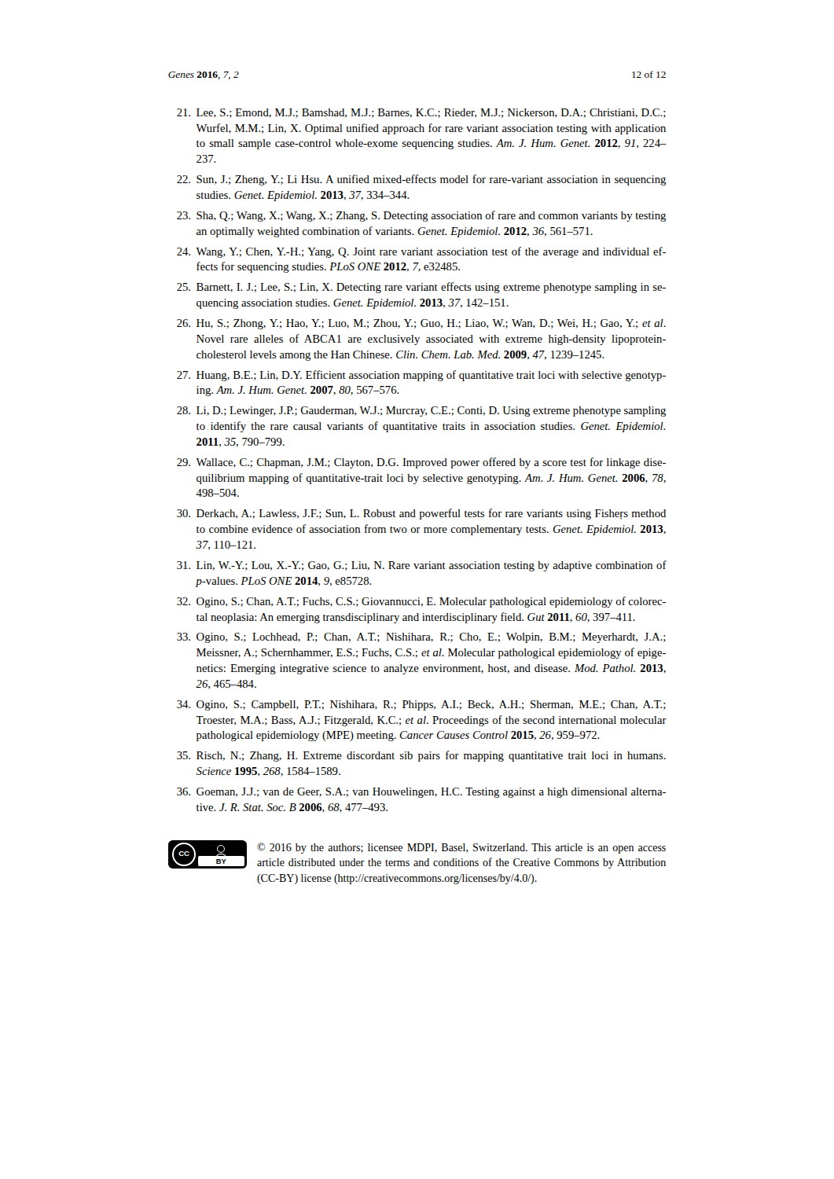Genes 2016, 7, 2
12 of 12
Lee, S.; Emond, M.J.; Bamshad, M.J.; Barnes, K.C.; Rieder, M.J.; Nickerson, D.A.; Christiani, D.C.; Wurfel, M.M.; Lin, X. Optimal unified approach for rare variant association testing with application to small sample case-control whole-exome sequencing studies. Am. J. Hum. Genet. 2012, 91, 224–237.
Sun, J.; Zheng, Y.; Li Hsu. A unified mixed-effects model for rare-variant association in sequencing studies. Genet. Epidemiol. 2013, 37, 334–344.
Sha, Q.; Wang, X.; Wang, X.; Zhang, S. Detecting association of rare and common variants by testing an optimally weighted combination of variants. Genet. Epidemiol. 2012, 36, 561–571.
Wang, Y.; Chen, Y.-H.; Yang, Q. Joint rare variant association test of the average and individual effects for sequencing studies. PLoS ONE 2012, 7, e32485.
Barnett, I. J.; Lee, S.; Lin, X. Detecting rare variant effects using extreme phenotype sampling in sequencing association studies. Genet. Epidemiol. 2013, 37, 142–151.
Hu, S.; Zhong, Y.; Hao, Y.; Luo, M.; Zhou, Y.; Guo, H.; Liao, W.; Wan, D.; Wei, H.; Gao, Y.; et al. Novel rare alleles of ABCA1 are exclusively associated with extreme high-density lipoprotein-cholesterol levels among the Han Chinese. Clin. Chem. Lab. Med. 2009, 47, 1239–1245.
Huang, B.E.; Lin, D.Y. Efficient association mapping of quantitative trait loci with selective genotyping. Am. J. Hum. Genet. 2007, 80, 567–576.
Li, D.; Lewinger, J.P.; Gauderman, W.J.; Murcray, C.E.; Conti, D. Using extreme phenotype sampling to identify the rare causal variants of quantitative traits in association studies. Genet. Epidemiol. 2011, 35, 790–799.
Wallace, C.; Chapman, J.M.; Clayton, D.G. Improved power offered by a score test for linkage disequilibrium mapping of quantitative-trait loci by selective genotyping. Am. J. Hum. Genet. 2006, 78, 498–504.
Derkach, A.; Lawless, J.F.; Sun, L. Robust and powerful tests for rare variants using Fisheṛs method to combine evidence of association from two or more complementary tests. Genet. Epidemiol. 2013, 37, 110–121.
Lin, W.-Y.; Lou, X.-Y.; Gao, G.; Liu, N. Rare variant association testing by adaptive combination of p-values. PLoS ONE 2014, 9, e85728.
Ogino, S.; Chan, A.T.; Fuchs, C.S.; Giovannucci, E. Molecular pathological epidemiology of colorectal neoplasia: An emerging transdisciplinary and interdisciplinary field. Gut 2011, 60, 397–411.
Ogino, S.; Lochhead, P.; Chan, A.T.; Nishihara, R.; Cho, E.; Wolpin, B.M.; Meyerhardt, J.A.; Meissner, A.; Schernhammer, E.S.; Fuchs, C.S.; et al. Molecular pathological epidemiology of epigenetics: Emerging integrative science to analyze environment, host, and disease. Mod. Pathol. 2013, 26, 465–484.
Ogino, S.; Campbell, P.T.; Nishihara, R.; Phipps, A.I.; Beck, A.H.; Sherman, M.E.; Chan, A.T.; Troester, M.A.; Bass, A.J.; Fitzgerald, K.C.; et al. Proceedings of the second international molecular pathological epidemiology (MPE) meeting. Cancer Causes Control 2015, 26, 959–972.
Risch, N.; Zhang, H. Extreme discordant sib pairs for mapping quantitative trait loci in humans. Science 1995, 268, 1584–1589.
Goeman, J.J.; van de Geer, S.A.; van Houwelingen, H.C. Testing against a high dimensional alternative. J. R. Stat. Soc. B 2006, 68, 477–493.
CC
BY
© 2016 by the authors; licensee MDPI, Basel, Switzerland. This article is an open access article distributed under the terms and conditions of the Creative Commons by Attribution (CC-BY) license (http://creativecommons.org/licenses/by/4.0/).